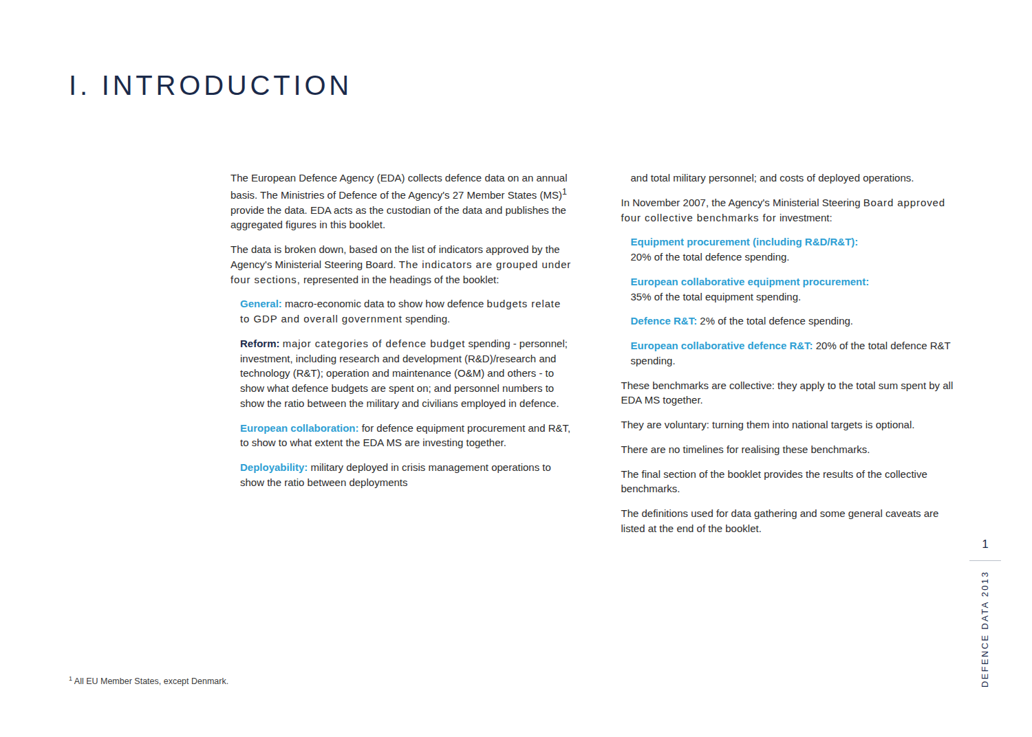I. INTRODUCTION
The European Defence Agency (EDA) collects defence data on an annual basis. The Ministries of Defence of the Agency's 27 Member States (MS)1 provide the data. EDA acts as the custodian of the data and publishes the aggregated figures in this booklet.
The data is broken down, based on the list of indicators approved by the Agency's Ministerial Steering Board. The indicators are grouped under four sections, represented in the headings of the booklet:
General: macro-economic data to show how defence budgets relate to GDP and overall government spending.
Reform: major categories of defence budget spending - personnel; investment, including research and development (R&D)/research and technology (R&T); operation and maintenance (O&M) and others - to show what defence budgets are spent on; and personnel numbers to show the ratio between the military and civilians employed in defence.
European collaboration: for defence equipment procurement and R&T, to show to what extent the EDA MS are investing together.
Deployability: military deployed in crisis management operations to show the ratio between deployments
and total military personnel; and costs of deployed operations.
In November 2007, the Agency's Ministerial Steering Board approved four collective benchmarks for investment:
Equipment procurement (including R&D/R&T): 20% of the total defence spending.
European collaborative equipment procurement: 35% of the total equipment spending.
Defence R&T: 2% of the total defence spending.
European collaborative defence R&T: 20% of the total defence R&T spending.
These benchmarks are collective: they apply to the total sum spent by all EDA MS together.
They are voluntary: turning them into national targets is optional.
There are no timelines for realising these benchmarks.
The final section of the booklet provides the results of the collective benchmarks.
The definitions used for data gathering and some general caveats are listed at the end of the booklet.
1 All EU Member States, except Denmark.
1
DEFENCE DATA 2013